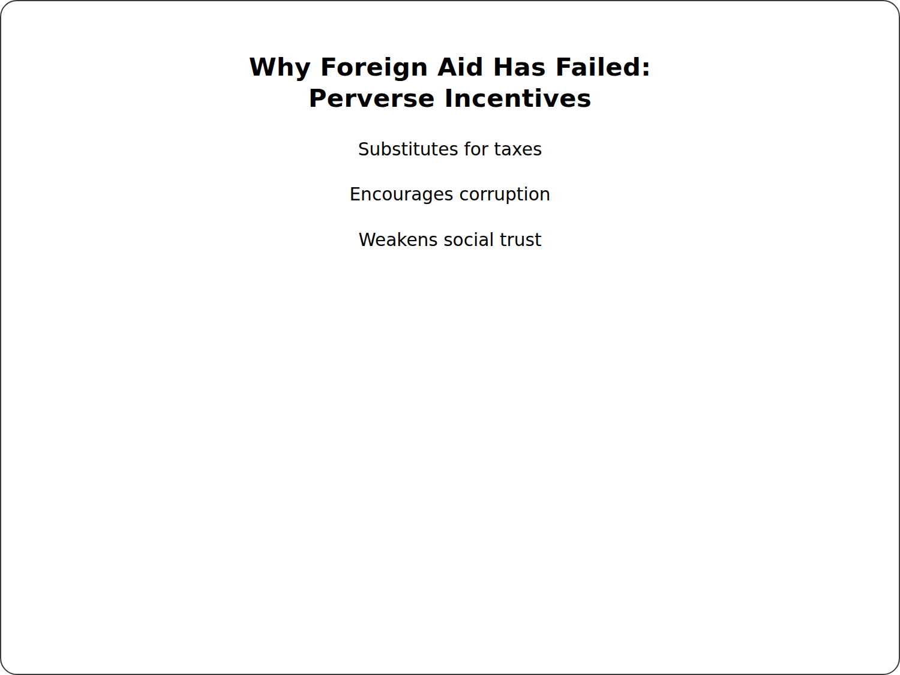Why Foreign Aid Has Failed:
Perverse Incentives
Substitutes for taxes
Encourages corruption
Weakens social trust